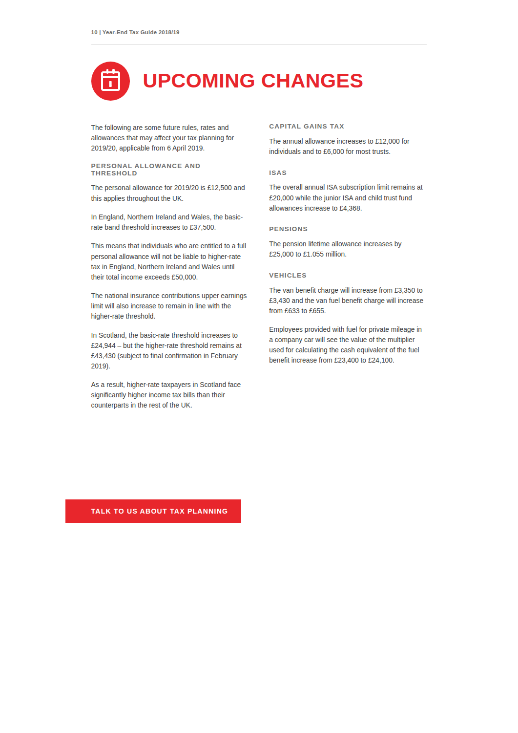10 | Year-End Tax Guide 2018/19
Upcoming changes
The following are some future rules, rates and allowances that may affect your tax planning for 2019/20, applicable from 6 April 2019.
Personal allowance and threshold
The personal allowance for 2019/20 is £12,500 and this applies throughout the UK.
In England, Northern Ireland and Wales, the basic-rate band threshold increases to £37,500.
This means that individuals who are entitled to a full personal allowance will not be liable to higher-rate tax in England, Northern Ireland and Wales until their total income exceeds £50,000.
The national insurance contributions upper earnings limit will also increase to remain in line with the higher-rate threshold.
In Scotland, the basic-rate threshold increases to £24,944 – but the higher-rate threshold remains at £43,430 (subject to final confirmation in February 2019).
As a result, higher-rate taxpayers in Scotland face significantly higher income tax bills than their counterparts in the rest of the UK.
Capital gains tax
The annual allowance increases to £12,000 for individuals and to £6,000 for most trusts.
ISAs
The overall annual ISA subscription limit remains at £20,000 while the junior ISA and child trust fund allowances increase to £4,368.
Pensions
The pension lifetime allowance increases by £25,000 to £1.055 million.
Vehicles
The van benefit charge will increase from £3,350 to £3,430 and the van fuel benefit charge will increase from £633 to £655.
Employees provided with fuel for private mileage in a company car will see the value of the multiplier used for calculating the cash equivalent of the fuel benefit increase from £23,400 to £24,100.
Talk to us about tax planning